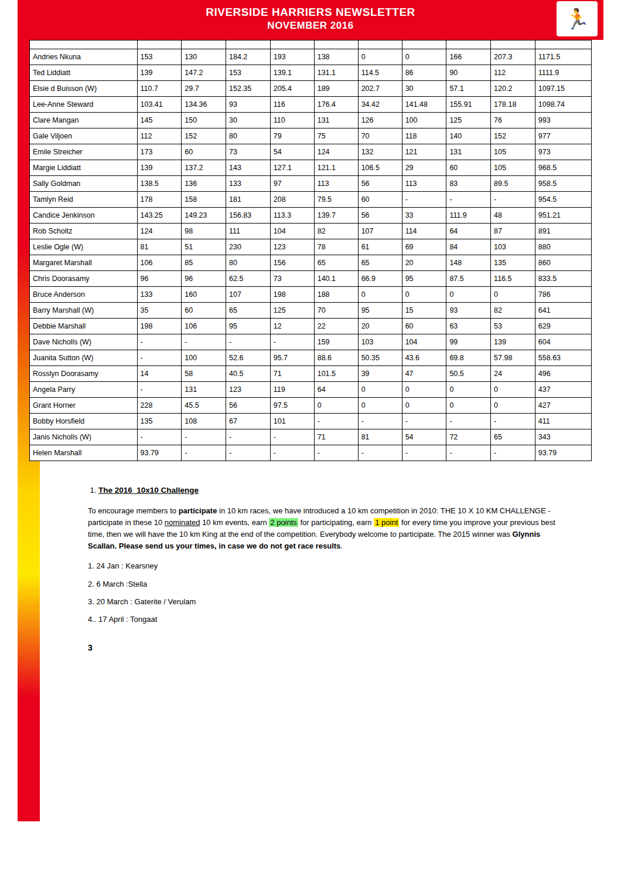🏃
RIVERSIDE HARRIERS NEWSLETTER
NOVEMBER 2016
| Andries Nkuna | 153 | 130 | 184.2 | 193 | 138 | 0 | 0 | 166 | 207.3 | 1171.5 |
| Ted Liddiatt | 139 | 147.2 | 153 | 139.1 | 131.1 | 114.5 | 86 | 90 | 112 | 1111.9 |
| Elsie d Buisson (W) | 110.7 | 29.7 | 152.35 | 205.4 | 189 | 202.7 | 30 | 57.1 | 120.2 | 1097.15 |
| Lee-Anne Steward | 103.41 | 134.36 | 93 | 116 | 176.4 | 34.42 | 141.48 | 155.91 | 178.18 | 1098.74 |
| Clare Mangan | 145 | 150 | 30 | 110 | 131 | 126 | 100 | 125 | 76 | 993 |
| Gale Viljoen | 112 | 152 | 80 | 79 | 75 | 70 | 118 | 140 | 152 | 977 |
| Emile Streicher | 173 | 60 | 73 | 54 | 124 | 132 | 121 | 131 | 105 | 973 |
| Margie Liddiatt | 139 | 137.2 | 143 | 127.1 | 121.1 | 106.5 | 29 | 60 | 105 | 968.5 |
| Sally Goldman | 138.5 | 136 | 133 | 97 | 113 | 56 | 113 | 83 | 89.5 | 958.5 |
| Tamlyn Reid | 178 | 158 | 181 | 208 | 79.5 | 60 | - | - | - | 954.5 |
| Candice Jenkinson | 143.25 | 149.23 | 156.83 | 113.3 | 139.7 | 56 | 33 | 111.9 | 48 | 951.21 |
| Rob Scholtz | 124 | 98 | 111 | 104 | 82 | 107 | 114 | 64 | 87 | 891 |
| Leslie Ogle (W) | 81 | 51 | 230 | 123 | 78 | 61 | 69 | 84 | 103 | 880 |
| Margaret Marshall | 106 | 85 | 80 | 156 | 65 | 65 | 20 | 148 | 135 | 860 |
| Chris Doorasamy | 96 | 96 | 62.5 | 73 | 140.1 | 66.9 | 95 | 87.5 | 116.5 | 833.5 |
| Bruce Anderson | 133 | 160 | 107 | 198 | 188 | 0 | 0 | 0 | 0 | 786 |
| Barry Marshall (W) | 35 | 60 | 65 | 125 | 70 | 95 | 15 | 93 | 82 | 641 |
| Debbie Marshall | 198 | 106 | 95 | 12 | 22 | 20 | 60 | 63 | 53 | 629 |
| Dave Nicholls (W) | - | - | - | - | 159 | 103 | 104 | 99 | 139 | 604 |
| Juanita Sutton (W) | - | 100 | 52.6 | 95.7 | 88.6 | 50.35 | 43.6 | 69.8 | 57.98 | 558.63 |
| Rosslyn Doorasamy | 14 | 58 | 40.5 | 71 | 101.5 | 39 | 47 | 50.5 | 24 | 496 |
| Angela Parry | - | 131 | 123 | 119 | 64 | 0 | 0 | 0 | 0 | 437 |
| Grant Horner | 228 | 45.5 | 56 | 97.5 | 0 | 0 | 0 | 0 | 0 | 427 |
| Bobby Horsfield | 135 | 108 | 67 | 101 | - | - | - | - | - | 411 |
| Janis Nicholls (W) | - | - | - | - | 71 | 81 | 54 | 72 | 65 | 343 |
| Helen Marshall | 93.79 | - | - | - | - | - | - | - | - | 93.79 |
The 2016 10x10 Challenge
To encourage members to participate in 10 km races, we have introduced a 10 km competition in 2010: THE 10 X 10 KM CHALLENGE - participate in these 10 nominated 10 km events, earn 2 points for participating, earn 1 point for every time you improve your previous best time, then we will have the 10 km King at the end of the competition. Everybody welcome to participate. The 2015 winner was Glynnis Scallan. Please send us your times, in case we do not get race results.
1. 24 Jan : Kearsney
2. 6 March :Stella
3. 20 March : Gaterite / Verulam
4.. 17 April : Tongaat
3